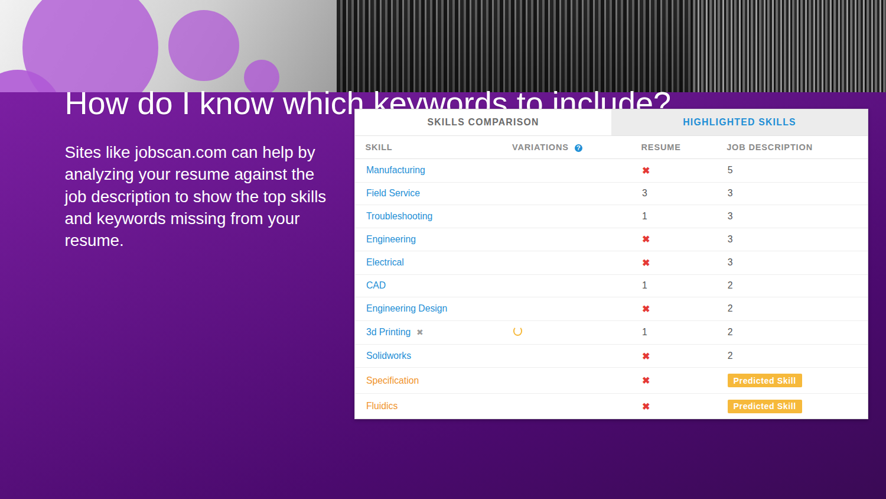How do I know which keywords to include?
Sites like jobscan.com can help by analyzing your resume against the job description to show the top skills and keywords missing from your resume.
SKILLS COMPARISON
HIGHLIGHTED SKILLS
| SKILL | VARIATIONS ? | RESUME | JOB DESCRIPTION |
| --- | --- | --- | --- |
| Manufacturing | | ✖ | 5 |
| Field Service | | 3 | 3 |
| Troubleshooting | | 1 | 3 |
| Engineering | | ✖ | 3 |
| Electrical | | ✖ | 3 |
| CAD | | 1 | 2 |
| Engineering Design | | ✖ | 2 |
| 3d Printing ✖ | | 1 | 2 |
| Solidworks | | ✖ | 2 |
| Specification | | ✖ | Predicted Skill |
| Fluidics | | ✖ | Predicted Skill |